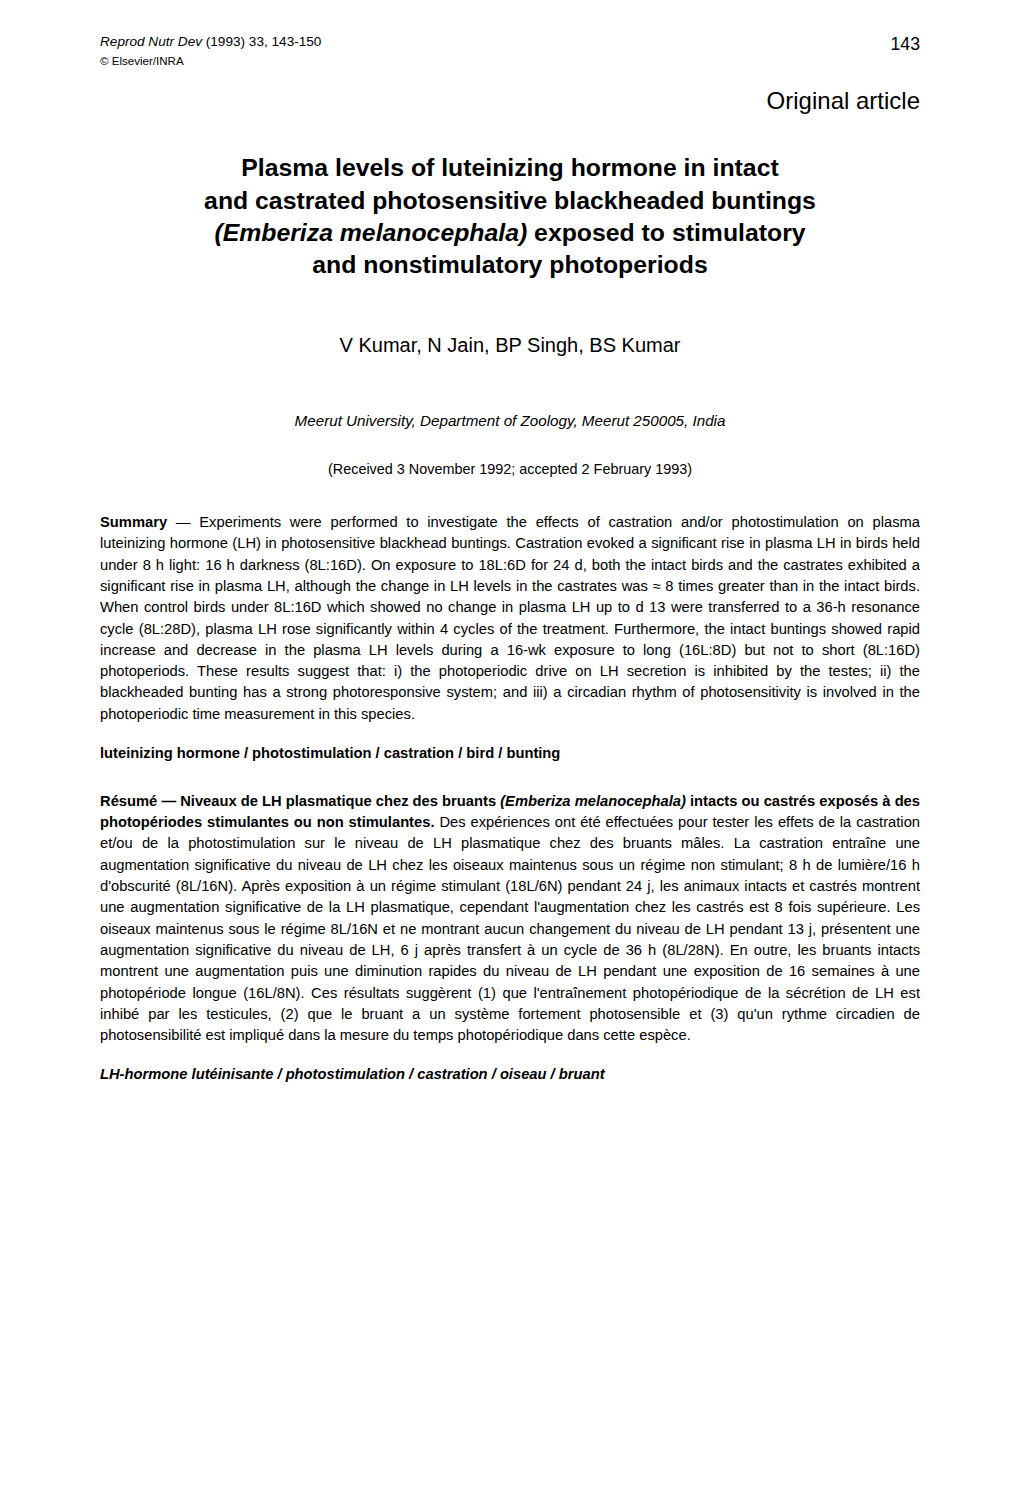Reprod Nutr Dev (1993) 33, 143-150
© Elsevier/INRA
143
Original article
Plasma levels of luteinizing hormone in intact
and castrated photosensitive blackheaded buntings
(Emberiza melanocephala) exposed to stimulatory
and nonstimulatory photoperiods
V Kumar, N Jain, BP Singh, BS Kumar
Meerut University, Department of Zoology, Meerut 250005, India
(Received 3 November 1992; accepted 2 February 1993)
Summary — Experiments were performed to investigate the effects of castration and/or photostimulation on plasma luteinizing hormone (LH) in photosensitive blackhead buntings. Castration evoked a significant rise in plasma LH in birds held under 8 h light: 16 h darkness (8L:16D). On exposure to 18L:6D for 24 d, both the intact birds and the castrates exhibited a significant rise in plasma LH, although the change in LH levels in the castrates was ≈ 8 times greater than in the intact birds. When control birds under 8L:16D which showed no change in plasma LH up to d 13 were transferred to a 36-h resonance cycle (8L:28D), plasma LH rose significantly within 4 cycles of the treatment. Furthermore, the intact buntings showed rapid increase and decrease in the plasma LH levels during a 16-wk exposure to long (16L:8D) but not to short (8L:16D) photoperiods. These results suggest that: i) the photoperiodic drive on LH secretion is inhibited by the testes; ii) the blackheaded bunting has a strong photoresponsive system; and iii) a circadian rhythm of photosensitivity is involved in the photoperiodic time measurement in this species.
luteinizing hormone / photostimulation / castration / bird / bunting
Résumé — Niveaux de LH plasmatique chez des bruants (Emberiza melanocephala) intacts ou castrés exposés à des photopériodes stimulantes ou non stimulantes. Des expériences ont été effectuées pour tester les effets de la castration et/ou de la photostimulation sur le niveau de LH plasmatique chez des bruants mâles. La castration entraîne une augmentation significative du niveau de LH chez les oiseaux maintenus sous un régime non stimulant; 8 h de lumière/16 h d'obscurité (8L/16N). Après exposition à un régime stimulant (18L/6N) pendant 24 j, les animaux intacts et castrés montrent une augmentation significative de la LH plasmatique, cependant l'augmentation chez les castrés est 8 fois supérieure. Les oiseaux maintenus sous le régime 8L/16N et ne montrant aucun changement du niveau de LH pendant 13 j, présentent une augmentation significative du niveau de LH, 6 j après transfert à un cycle de 36 h (8L/28N). En outre, les bruants intacts montrent une augmentation puis une diminution rapides du niveau de LH pendant une exposition de 16 semaines à une photopériode longue (16L/8N). Ces résultats suggèrent (1) que l'entraînement photopériodique de la sécrétion de LH est inhibé par les testicules, (2) que le bruant a un système fortement photosensible et (3) qu'un rythme circadien de photosensibilité est impliqué dans la mesure du temps photopériodique dans cette espèce.
LH-hormone lutéinisante / photostimulation / castration / oiseau / bruant